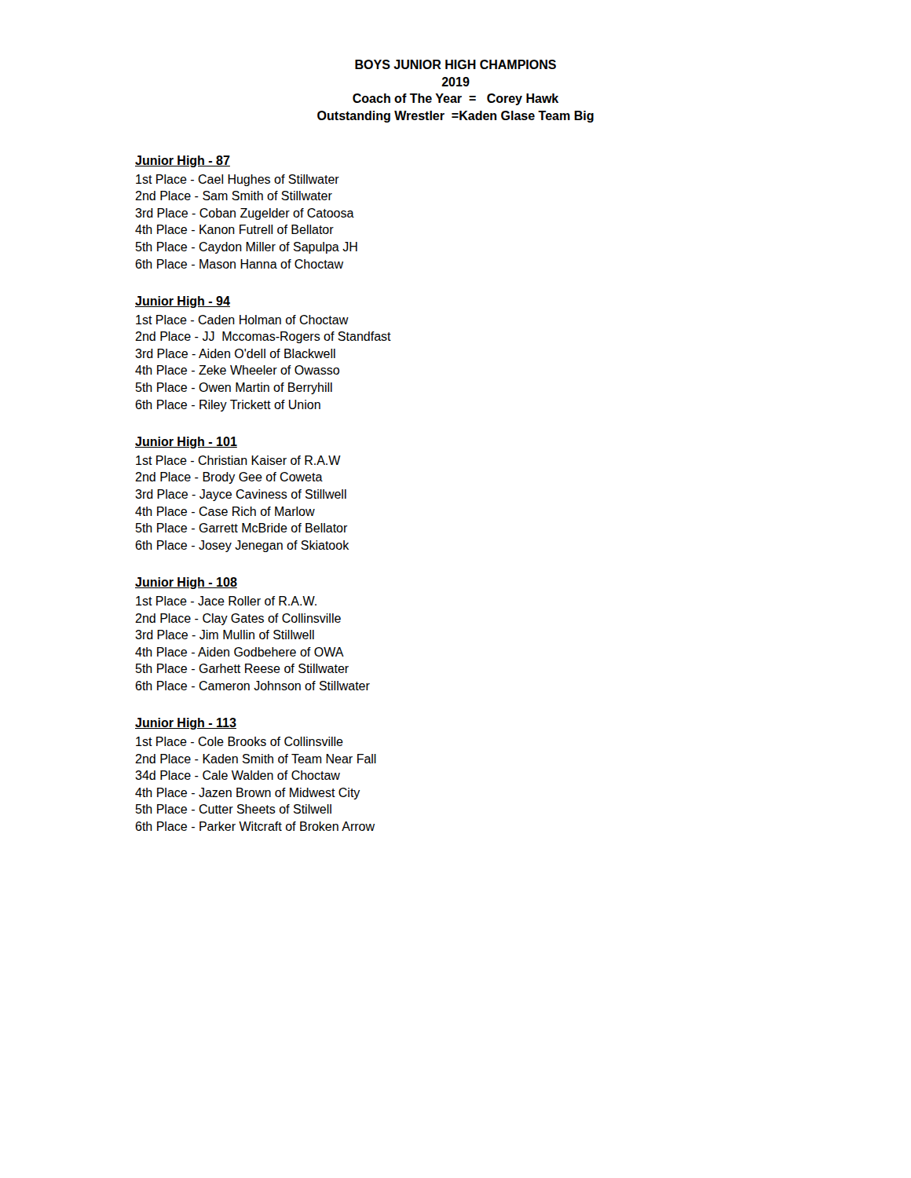BOYS JUNIOR HIGH CHAMPIONS 2019 Coach of The Year = Corey Hawk Outstanding Wrestler =Kaden Glase Team Big
Junior High - 87
1st Place - Cael Hughes of Stillwater
2nd Place - Sam Smith of Stillwater
3rd Place - Coban Zugelder of Catoosa
4th Place - Kanon Futrell of Bellator
5th Place - Caydon Miller of Sapulpa JH
6th Place - Mason Hanna of Choctaw
Junior High - 94
1st Place - Caden Holman of Choctaw
2nd Place - JJ Mccomas-Rogers of Standfast
3rd Place - Aiden O'dell of Blackwell
4th Place - Zeke Wheeler of Owasso
5th Place - Owen Martin of Berryhill
6th Place - Riley Trickett of Union
Junior High - 101
1st Place - Christian Kaiser of R.A.W
2nd Place - Brody Gee of Coweta
3rd Place - Jayce Caviness of Stillwell
4th Place - Case Rich of Marlow
5th Place - Garrett McBride of Bellator
6th Place - Josey Jenegan of Skiatook
Junior High - 108
1st Place - Jace Roller of R.A.W.
2nd Place - Clay Gates of Collinsville
3rd Place - Jim Mullin of Stillwell
4th Place - Aiden Godbehere of OWA
5th Place - Garhett Reese of Stillwater
6th Place - Cameron Johnson of Stillwater
Junior High - 113
1st Place - Cole Brooks of Collinsville
2nd Place - Kaden Smith of Team Near Fall
34d Place - Cale Walden of Choctaw
4th Place - Jazen Brown of Midwest City
5th Place - Cutter Sheets of Stilwell
6th Place - Parker Witcraft of Broken Arrow